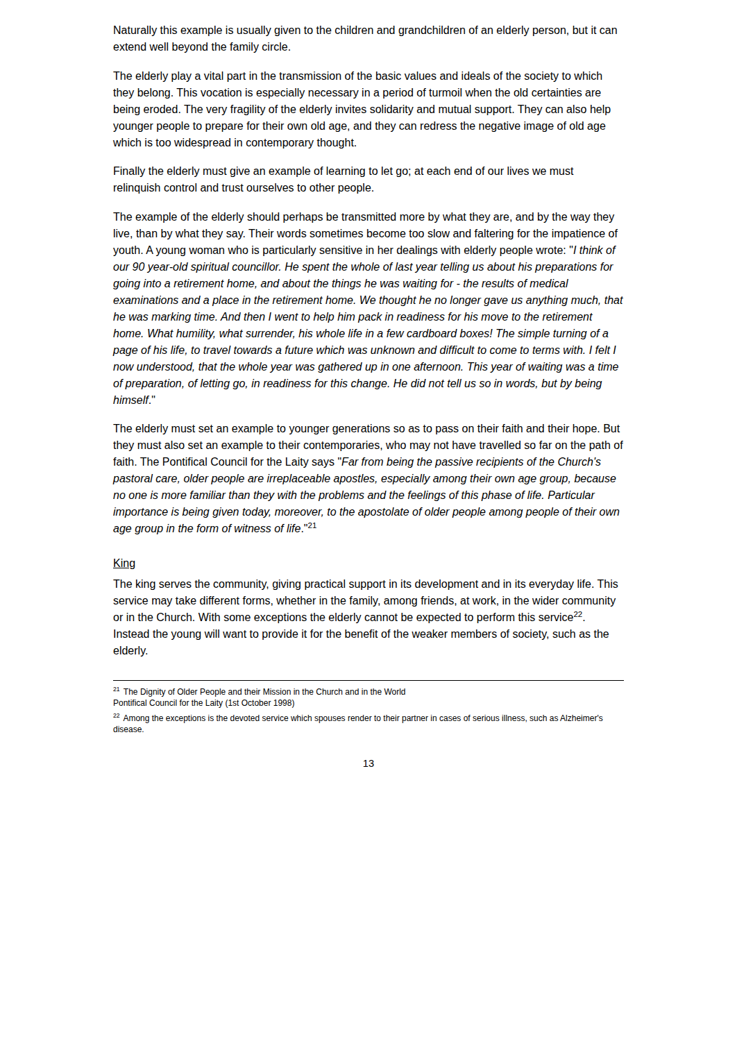Naturally this example is usually given to the children and grandchildren of an elderly person, but it can extend well beyond the family circle.
The elderly play a vital part in the transmission of the basic values and ideals of the society to which they belong. This vocation is especially necessary in a period of turmoil when the old certainties are being eroded. The very fragility of the elderly invites solidarity and mutual support. They can also help younger people to prepare for their own old age, and they can redress the negative image of old age which is too widespread in contemporary thought.
Finally the elderly must give an example of learning to let go; at each end of our lives we must relinquish control and trust ourselves to other people.
The example of the elderly should perhaps be transmitted more by what they are, and by the way they live, than by what they say. Their words sometimes become too slow and faltering for the impatience of youth. A young woman who is particularly sensitive in her dealings with elderly people wrote: "I think of our 90 year-old spiritual councillor. He spent the whole of last year telling us about his preparations for going into a retirement home, and about the things he was waiting for - the results of medical examinations and a place in the retirement home. We thought he no longer gave us anything much, that he was marking time. And then I went to help him pack in readiness for his move to the retirement home. What humility, what surrender, his whole life in a few cardboard boxes! The simple turning of a page of his life, to travel towards a future which was unknown and difficult to come to terms with. I felt I now understood, that the whole year was gathered up in one afternoon. This year of waiting was a time of preparation, of letting go, in readiness for this change. He did not tell us so in words, but by being himself."
The elderly must set an example to younger generations so as to pass on their faith and their hope. But they must also set an example to their contemporaries, who may not have travelled so far on the path of faith. The Pontifical Council for the Laity says "Far from being the passive recipients of the Church's pastoral care, older people are irreplaceable apostles, especially among their own age group, because no one is more familiar than they with the problems and the feelings of this phase of life. Particular importance is being given today, moreover, to the apostolate of older people among people of their own age group in the form of witness of life."21
King
The king serves the community, giving practical support in its development and in its everyday life. This service may take different forms, whether in the family, among friends, at work, in the wider community or in the Church. With some exceptions the elderly cannot be expected to perform this service22. Instead the young will want to provide it for the benefit of the weaker members of society, such as the elderly.
21 The Dignity of Older People and their Mission in the Church and in the World
Pontifical Council for the Laity (1st October 1998)
22 Among the exceptions is the devoted service which spouses render to their partner in cases of serious illness, such as Alzheimer's disease.
13